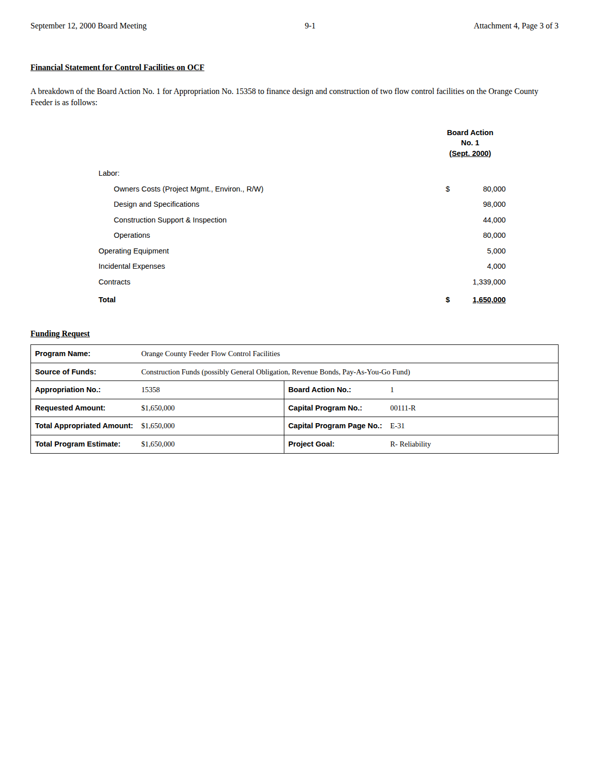September 12, 2000 Board Meeting
9-1
Attachment 4, Page 3 of 3
Financial Statement for Control Facilities on OCF
A breakdown of the Board Action No. 1 for Appropriation No. 15358 to finance design and construction of two flow control facilities on the Orange County Feeder is as follows:
| | Board Action No. 1 (Sept. 2000) |
| --- | --- |
| Labor: | | |
| Owners Costs (Project Mgmt., Environ., R/W) | $ | 80,000 |
| Design and Specifications | | 98,000 |
| Construction Support & Inspection | | 44,000 |
| Operations | | 80,000 |
| Operating Equipment | | 5,000 |
| Incidental Expenses | | 4,000 |
| Contracts | | 1,339,000 |
| Total | $ | 1,650,000 |
Funding Request
| Program Name: | Orange County Feeder Flow Control Facilities |
| Source of Funds: | Construction Funds (possibly General Obligation, Revenue Bonds, Pay-As-You-Go Fund) |
| Appropriation No.: | 15358 | Board Action No.: | 1 |
| Requested Amount: | $1,650,000 | Capital Program No.: | 00111-R |
| Total Appropriated Amount: | $1,650,000 | Capital Program Page No.: | E-31 |
| Total Program Estimate: | $1,650,000 | Project Goal: | R- Reliability |